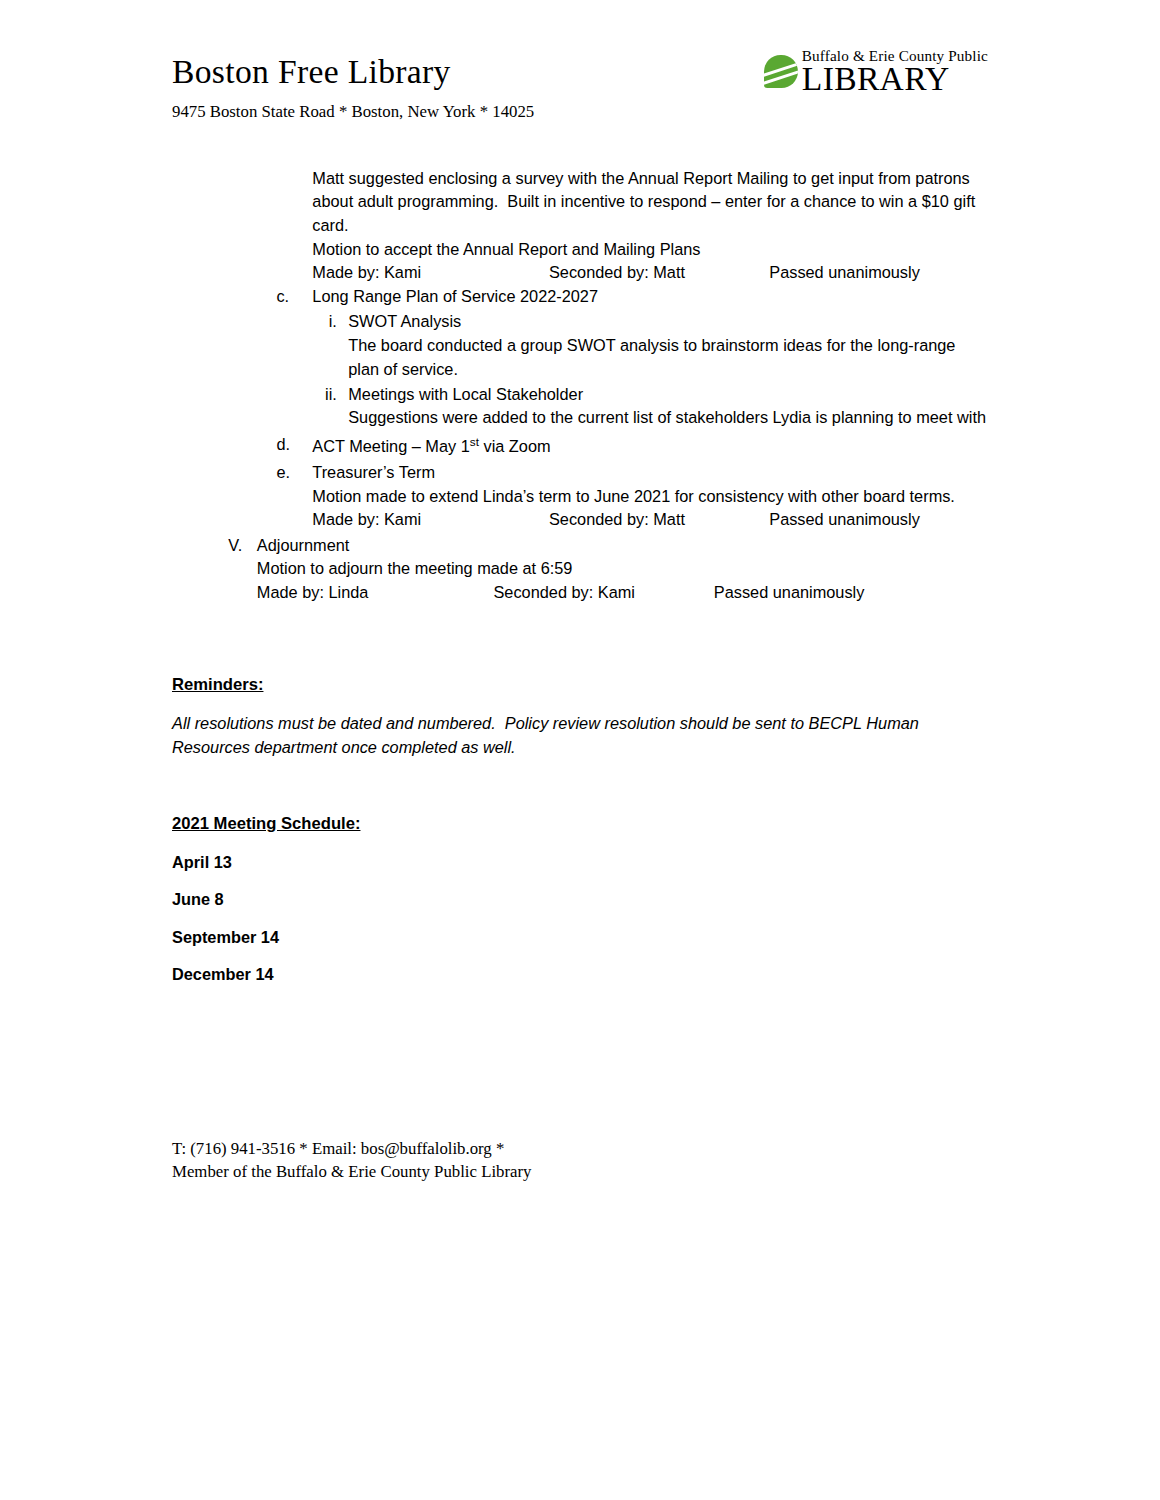Boston Free Library
9475 Boston State Road * Boston, New York * 14025
Buffalo & Erie County Public LIBRARY
Matt suggested enclosing a survey with the Annual Report Mailing to get input from patrons about adult programming. Built in incentive to respond – enter for a chance to win a $10 gift card.
Motion to accept the Annual Report and Mailing Plans
Made by: Kami Seconded by: Matt Passed unanimously
c.
Long Range Plan of Service 2022-2027
i.
SWOT Analysis
The board conducted a group SWOT analysis to brainstorm ideas for the long-range plan of service.
ii.
Meetings with Local Stakeholder
Suggestions were added to the current list of stakeholders Lydia is planning to meet with
d.
ACT Meeting – May 1st via Zoom
e.
Treasurer’s Term
Motion made to extend Linda’s term to June 2021 for consistency with other board terms.
Made by: Kami Seconded by: Matt Passed unanimously
V.
Adjournment
Motion to adjourn the meeting made at 6:59
Made by: Linda Seconded by: Kami Passed unanimously
Reminders:
All resolutions must be dated and numbered. Policy review resolution should be sent to BECPL Human Resources department once completed as well.
2021 Meeting Schedule:
April 13
June 8
September 14
December 14
T: (716) 941-3516 * Email: bos@buffalolib.org *
Member of the Buffalo & Erie County Public Library